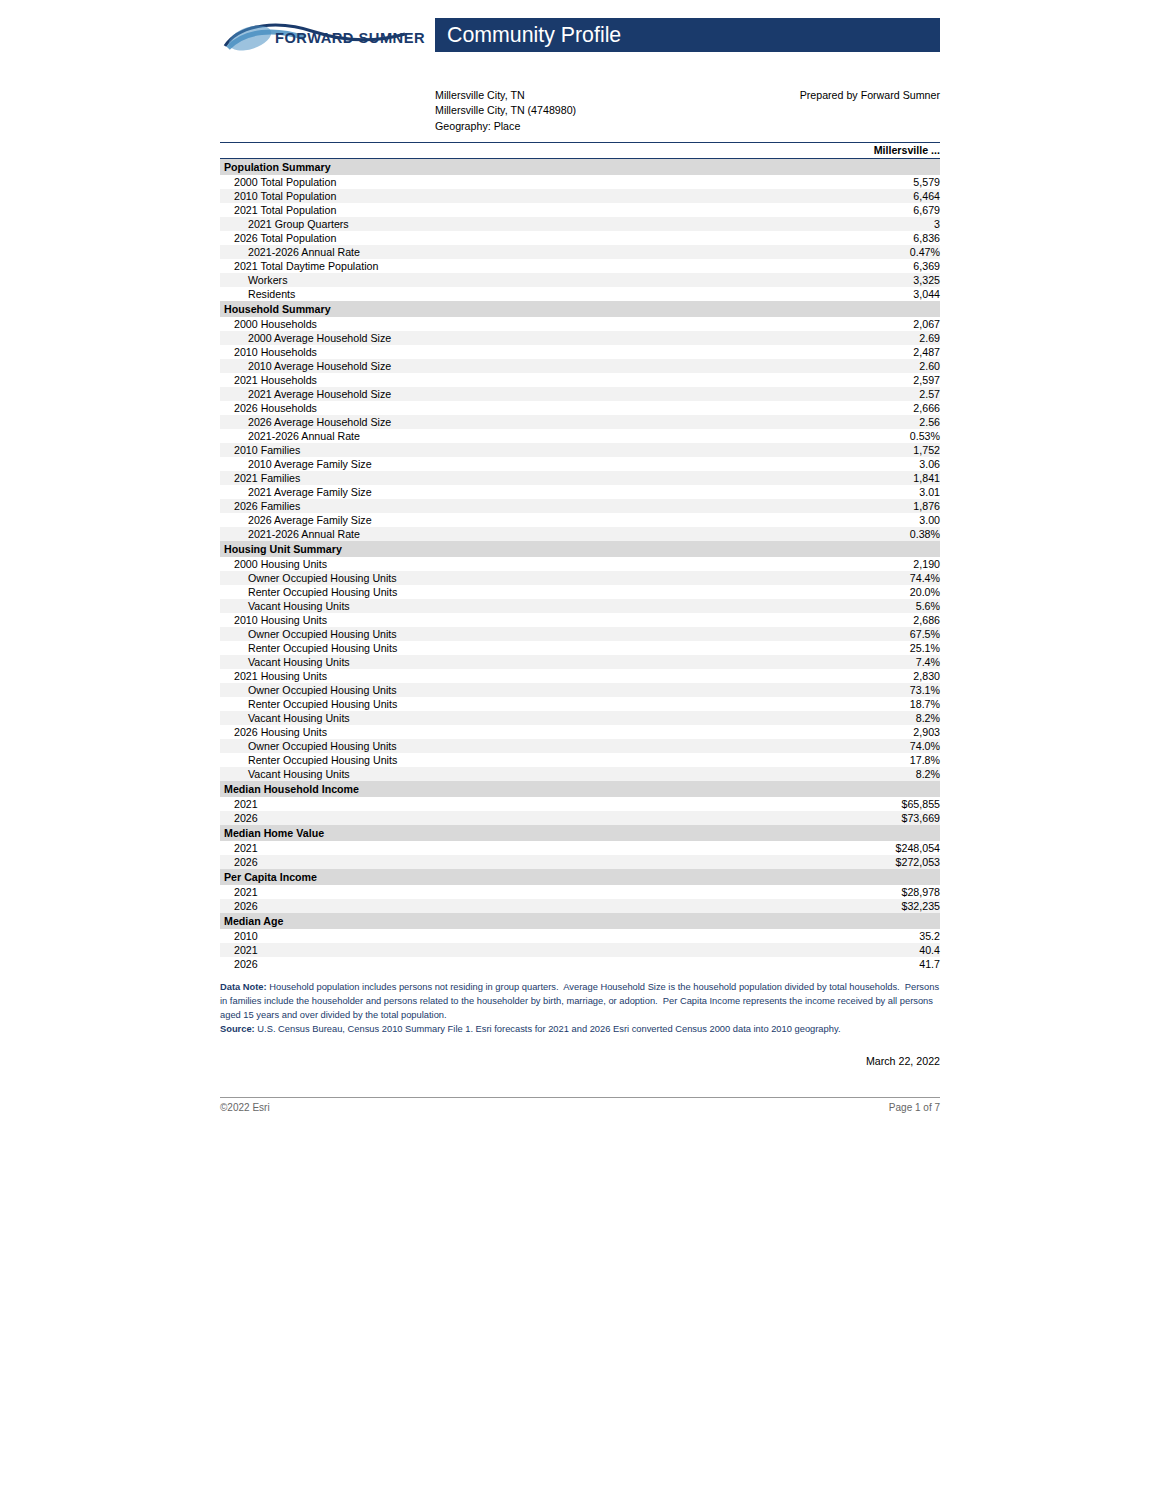FORWARD SUMNER
Community Profile
Prepared by Forward Sumner
Millersville City, TN
Millersville City, TN (4748980)
Geography: Place
| | Millersville ... |
| Population Summary |
| 2000 Total Population | 5,579 |
| 2010 Total Population | 6,464 |
| 2021 Total Population | 6,679 |
| 2021 Group Quarters | 3 |
| 2026 Total Population | 6,836 |
| 2021-2026 Annual Rate | 0.47% |
| 2021 Total Daytime Population | 6,369 |
| Workers | 3,325 |
| Residents | 3,044 |
| Household Summary |
| 2000 Households | 2,067 |
| 2000 Average Household Size | 2.69 |
| 2010 Households | 2,487 |
| 2010 Average Household Size | 2.60 |
| 2021 Households | 2,597 |
| 2021 Average Household Size | 2.57 |
| 2026 Households | 2,666 |
| 2026 Average Household Size | 2.56 |
| 2021-2026 Annual Rate | 0.53% |
| 2010 Families | 1,752 |
| 2010 Average Family Size | 3.06 |
| 2021 Families | 1,841 |
| 2021 Average Family Size | 3.01 |
| 2026 Families | 1,876 |
| 2026 Average Family Size | 3.00 |
| 2021-2026 Annual Rate | 0.38% |
| Housing Unit Summary |
| 2000 Housing Units | 2,190 |
| Owner Occupied Housing Units | 74.4% |
| Renter Occupied Housing Units | 20.0% |
| Vacant Housing Units | 5.6% |
| 2010 Housing Units | 2,686 |
| Owner Occupied Housing Units | 67.5% |
| Renter Occupied Housing Units | 25.1% |
| Vacant Housing Units | 7.4% |
| 2021 Housing Units | 2,830 |
| Owner Occupied Housing Units | 73.1% |
| Renter Occupied Housing Units | 18.7% |
| Vacant Housing Units | 8.2% |
| 2026 Housing Units | 2,903 |
| Owner Occupied Housing Units | 74.0% |
| Renter Occupied Housing Units | 17.8% |
| Vacant Housing Units | 8.2% |
| Median Household Income |
| 2021 | $65,855 |
| 2026 | $73,669 |
| Median Home Value |
| 2021 | $248,054 |
| 2026 | $272,053 |
| Per Capita Income |
| 2021 | $28,978 |
| 2026 | $32,235 |
| Median Age |
| 2010 | 35.2 |
| 2021 | 40.4 |
| 2026 | 41.7 |
Data Note: Household population includes persons not residing in group quarters. Average Household Size is the household population divided by total households. Persons in families include the householder and persons related to the householder by birth, marriage, or adoption. Per Capita Income represents the income received by all persons aged 15 years and over divided by the total population.
Source: U.S. Census Bureau, Census 2010 Summary File 1. Esri forecasts for 2021 and 2026 Esri converted Census 2000 data into 2010 geography.
March 22, 2022
©2022 Esri Page 1 of 7